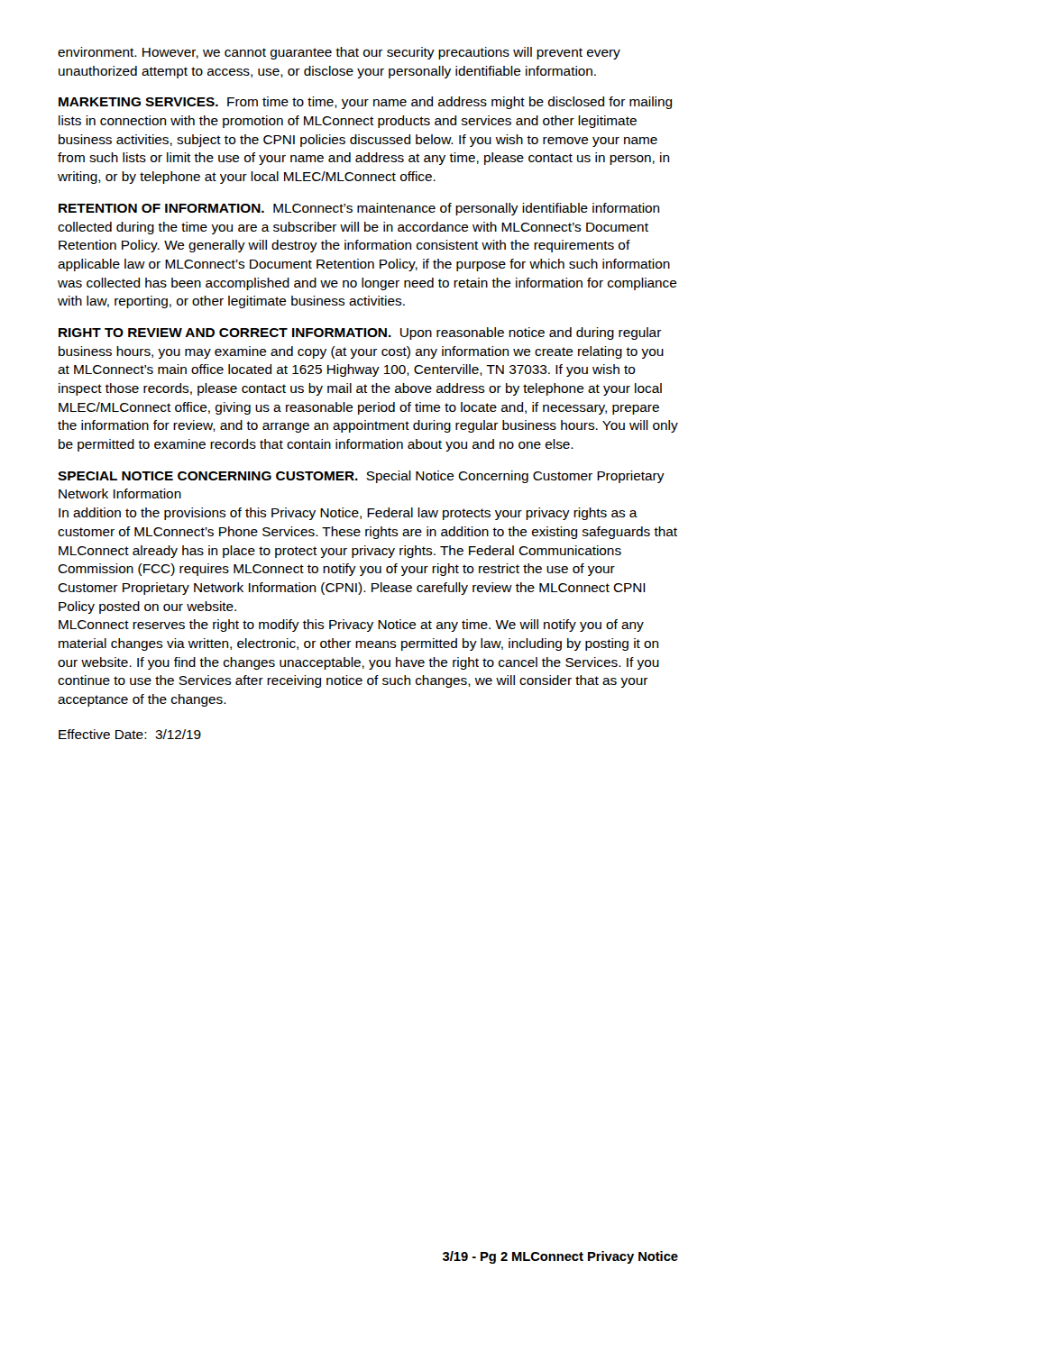environment. However, we cannot guarantee that our security precautions will prevent every unauthorized attempt to access, use, or disclose your personally identifiable information.
MARKETING SERVICES. From time to time, your name and address might be disclosed for mailing lists in connection with the promotion of MLConnect products and services and other legitimate business activities, subject to the CPNI policies discussed below. If you wish to remove your name from such lists or limit the use of your name and address at any time, please contact us in person, in writing, or by telephone at your local MLEC/MLConnect office.
RETENTION OF INFORMATION. MLConnect’s maintenance of personally identifiable information collected during the time you are a subscriber will be in accordance with MLConnect’s Document Retention Policy. We generally will destroy the information consistent with the requirements of applicable law or MLConnect’s Document Retention Policy, if the purpose for which such information was collected has been accomplished and we no longer need to retain the information for compliance with law, reporting, or other legitimate business activities.
RIGHT TO REVIEW AND CORRECT INFORMATION. Upon reasonable notice and during regular business hours, you may examine and copy (at your cost) any information we create relating to you at MLConnect’s main office located at 1625 Highway 100, Centerville, TN 37033. If you wish to inspect those records, please contact us by mail at the above address or by telephone at your local MLEC/MLConnect office, giving us a reasonable period of time to locate and, if necessary, prepare the information for review, and to arrange an appointment during regular business hours. You will only be permitted to examine records that contain information about you and no one else.
SPECIAL NOTICE CONCERNING CUSTOMER. Special Notice Concerning Customer Proprietary Network Information
In addition to the provisions of this Privacy Notice, Federal law protects your privacy rights as a customer of MLConnect’s Phone Services. These rights are in addition to the existing safeguards that MLConnect already has in place to protect your privacy rights. The Federal Communications Commission (FCC) requires MLConnect to notify you of your right to restrict the use of your Customer Proprietary Network Information (CPNI). Please carefully review the MLConnect CPNI Policy posted on our website.
MLConnect reserves the right to modify this Privacy Notice at any time. We will notify you of any material changes via written, electronic, or other means permitted by law, including by posting it on our website. If you find the changes unacceptable, you have the right to cancel the Services. If you continue to use the Services after receiving notice of such changes, we will consider that as your acceptance of the changes.
Effective Date: 3/12/19
3/19 - Pg 2 MLConnect Privacy Notice